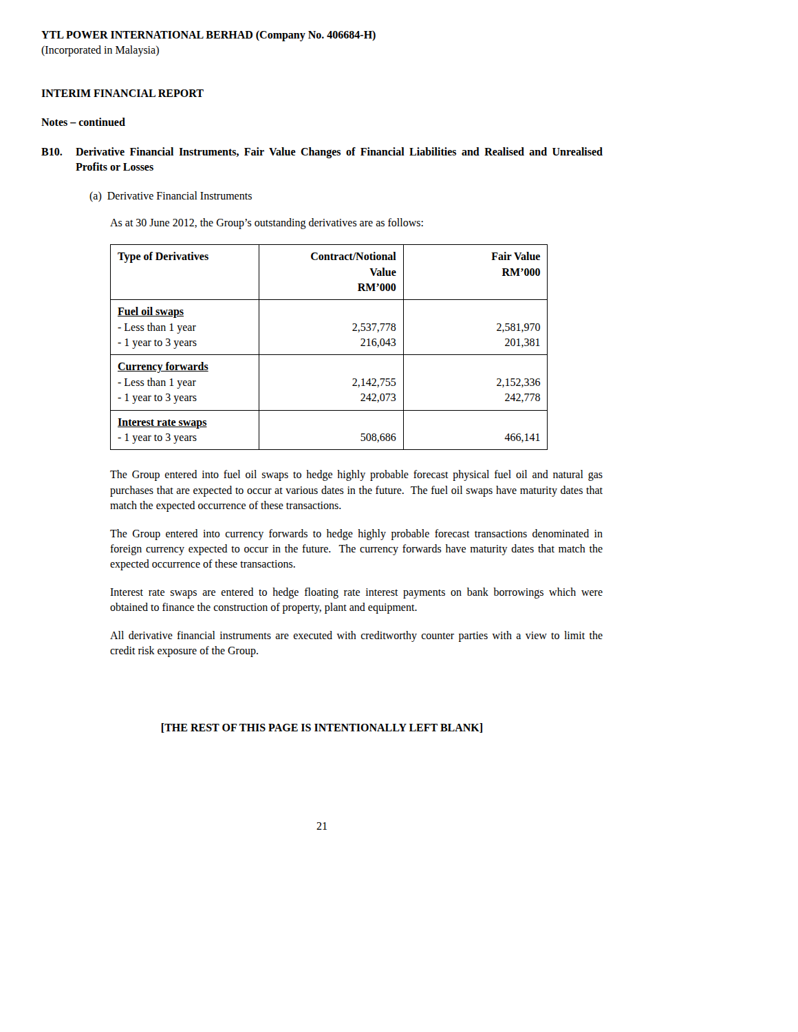YTL POWER INTERNATIONAL BERHAD (Company No. 406684-H)
(Incorporated in Malaysia)
INTERIM FINANCIAL REPORT
Notes – continued
B10.
Derivative Financial Instruments, Fair Value Changes of Financial Liabilities and Realised and Unrealised Profits or Losses
(a) Derivative Financial Instruments
As at 30 June 2012, the Group’s outstanding derivatives are as follows:
| Type of Derivatives | Contract/Notional Value RM’000 | Fair Value RM’000 |
| --- | --- | --- |
| Fuel oil swaps - Less than 1 year - 1 year to 3 years | 2,537,778 216,043 | 2,581,970 201,381 |
| Currency forwards - Less than 1 year - 1 year to 3 years | 2,142,755 242,073 | 2,152,336 242,778 |
| Interest rate swaps - 1 year to 3 years | 508,686 | 466,141 |
The Group entered into fuel oil swaps to hedge highly probable forecast physical fuel oil and natural gas purchases that are expected to occur at various dates in the future. The fuel oil swaps have maturity dates that match the expected occurrence of these transactions.
The Group entered into currency forwards to hedge highly probable forecast transactions denominated in foreign currency expected to occur in the future. The currency forwards have maturity dates that match the expected occurrence of these transactions.
Interest rate swaps are entered to hedge floating rate interest payments on bank borrowings which were obtained to finance the construction of property, plant and equipment.
All derivative financial instruments are executed with creditworthy counter parties with a view to limit the credit risk exposure of the Group.
[THE REST OF THIS PAGE IS INTENTIONALLY LEFT BLANK]
21